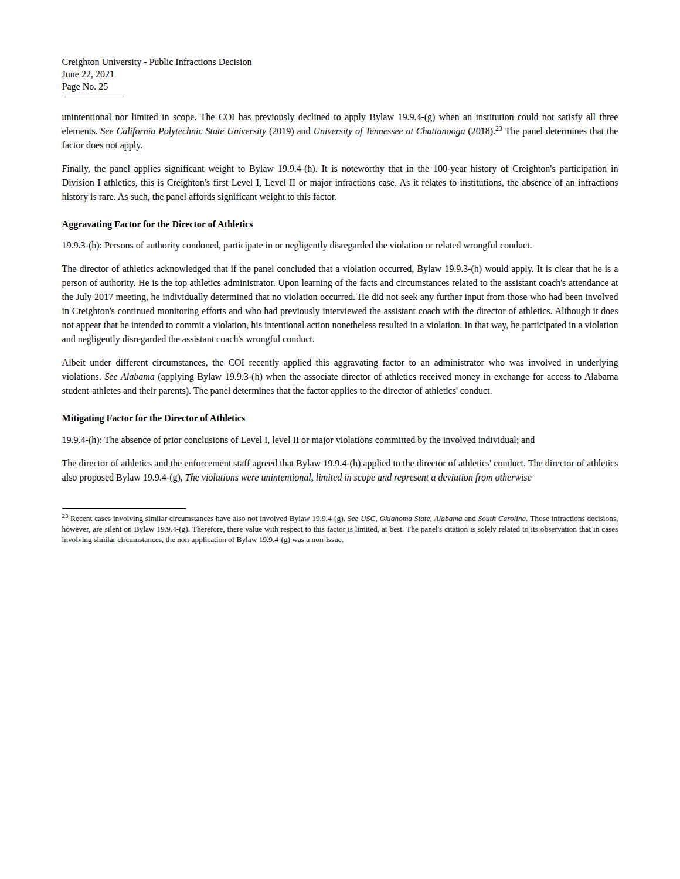Creighton University - Public Infractions Decision
June 22, 2021
Page No. 25
unintentional nor limited in scope. The COI has previously declined to apply Bylaw 19.9.4-(g) when an institution could not satisfy all three elements. See California Polytechnic State University (2019) and University of Tennessee at Chattanooga (2018).23 The panel determines that the factor does not apply.
Finally, the panel applies significant weight to Bylaw 19.9.4-(h). It is noteworthy that in the 100-year history of Creighton's participation in Division I athletics, this is Creighton's first Level I, Level II or major infractions case. As it relates to institutions, the absence of an infractions history is rare. As such, the panel affords significant weight to this factor.
Aggravating Factor for the Director of Athletics
19.9.3-(h): Persons of authority condoned, participate in or negligently disregarded the violation or related wrongful conduct.
The director of athletics acknowledged that if the panel concluded that a violation occurred, Bylaw 19.9.3-(h) would apply. It is clear that he is a person of authority. He is the top athletics administrator. Upon learning of the facts and circumstances related to the assistant coach's attendance at the July 2017 meeting, he individually determined that no violation occurred. He did not seek any further input from those who had been involved in Creighton's continued monitoring efforts and who had previously interviewed the assistant coach with the director of athletics. Although it does not appear that he intended to commit a violation, his intentional action nonetheless resulted in a violation. In that way, he participated in a violation and negligently disregarded the assistant coach's wrongful conduct.
Albeit under different circumstances, the COI recently applied this aggravating factor to an administrator who was involved in underlying violations. See Alabama (applying Bylaw 19.9.3-(h) when the associate director of athletics received money in exchange for access to Alabama student-athletes and their parents). The panel determines that the factor applies to the director of athletics' conduct.
Mitigating Factor for the Director of Athletics
19.9.4-(h): The absence of prior conclusions of Level I, level II or major violations committed by the involved individual; and
The director of athletics and the enforcement staff agreed that Bylaw 19.9.4-(h) applied to the director of athletics' conduct. The director of athletics also proposed Bylaw 19.9.4-(g), The violations were unintentional, limited in scope and represent a deviation from otherwise
23 Recent cases involving similar circumstances have also not involved Bylaw 19.9.4-(g). See USC, Oklahoma State, Alabama and South Carolina. Those infractions decisions, however, are silent on Bylaw 19.9.4-(g). Therefore, there value with respect to this factor is limited, at best. The panel's citation is solely related to its observation that in cases involving similar circumstances, the non-application of Bylaw 19.9.4-(g) was a non-issue.